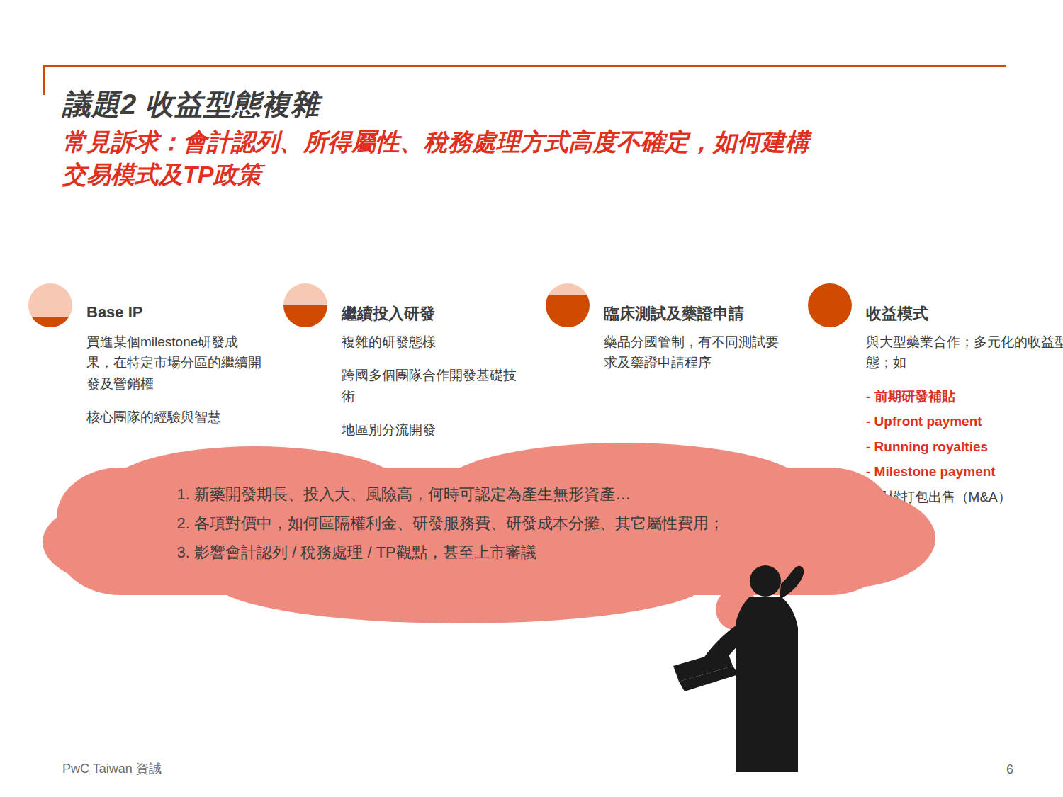議題2 收益型態複雜
常見訴求：會計認列、所得屬性、稅務處理方式高度不確定，如何建構
交易模式及TP政策
Base IP
買進某個milestone研發成果，在特定市場分區的繼續開發及營銷權
核心團隊的經驗與智慧
繼續投入研發
複雜的研發態樣
跨國多個團隊合作開發基礎技術
地區別分流開發
臨床測試及藥證申請
藥品分國管制，有不同測試要求及藥證申請程序
收益模式
與大型藥業合作；多元化的收益型態；如
- 前期研發補貼
- Upfront payment
- Running royalties
- Milestone payment
- 股權打包出售（M&A）
新藥開發期長、投入大、風險高，何時可認定為產生無形資產…
各項對價中，如何區隔權利金、研發服務費、研發成本分攤、其它屬性費用；
影響會計認列 / 稅務處理 / TP觀點，甚至上市審議
PwC Taiwan 資誠
6